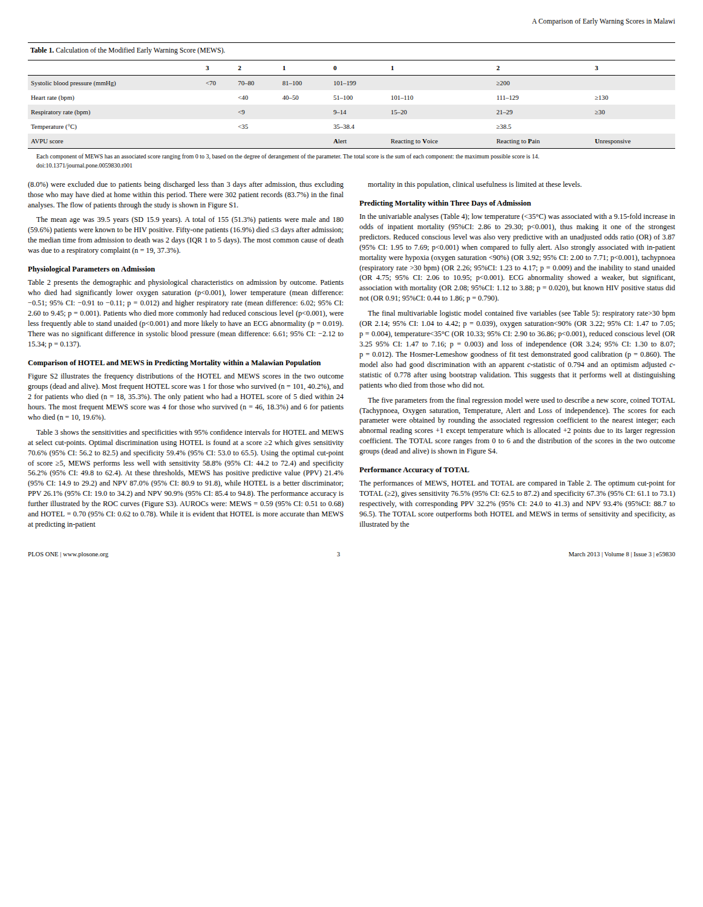A Comparison of Early Warning Scores in Malawi
Table 1. Calculation of the Modified Early Warning Score (MEWS).
| | 3 | 2 | 1 | 0 | 1 | 2 | 3 |
| --- | --- | --- | --- | --- | --- | --- | --- |
| Systolic blood pressure (mmHg) | <70 | 70–80 | 81–100 | 101–199 | | ≥200 | |
| Heart rate (bpm) | | <40 | 40–50 | 51–100 | 101–110 | 111–129 | ≥130 |
| Respiratory rate (bpm) | | <9 | | 9–14 | 15–20 | 21–29 | ≥30 |
| Temperature (°C) | | <35 | | 35–38.4 | | ≥38.5 | |
| AVPU score | | | | A lert | Reacting to V oice | Reacting to P ain | U nresponsive |
Each component of MEWS has an associated score ranging from 0 to 3, based on the degree of derangement of the parameter. The total score is the sum of each component: the maximum possible score is 14.
doi:10.1371/journal.pone.0059830.t001
(8.0%) were excluded due to patients being discharged less than 3 days after admission, thus excluding those who may have died at home within this period. There were 302 patient records (83.7%) in the final analyses. The flow of patients through the study is shown in Figure S1.
The mean age was 39.5 years (SD 15.9 years). A total of 155 (51.3%) patients were male and 180 (59.6%) patients were known to be HIV positive. Fifty-one patients (16.9%) died ≤3 days after admission; the median time from admission to death was 2 days (IQR 1 to 5 days). The most common cause of death was due to a respiratory complaint (n = 19, 37.3%).
Physiological Parameters on Admission
Table 2 presents the demographic and physiological characteristics on admission by outcome. Patients who died had significantly lower oxygen saturation (p<0.001), lower temperature (mean difference: −0.51; 95% CI: −0.91 to −0.11; p = 0.012) and higher respiratory rate (mean difference: 6.02; 95% CI: 2.60 to 9.45; p = 0.001). Patients who died more commonly had reduced conscious level (p<0.001), were less frequently able to stand unaided (p<0.001) and more likely to have an ECG abnormality (p = 0.019). There was no significant difference in systolic blood pressure (mean difference: 6.61; 95% CI: −2.12 to 15.34; p = 0.137).
Comparison of HOTEL and MEWS in Predicting Mortality within a Malawian Population
Figure S2 illustrates the frequency distributions of the HOTEL and MEWS scores in the two outcome groups (dead and alive). Most frequent HOTEL score was 1 for those who survived (n = 101, 40.2%), and 2 for patients who died (n = 18, 35.3%). The only patient who had a HOTEL score of 5 died within 24 hours. The most frequent MEWS score was 4 for those who survived (n = 46, 18.3%) and 6 for patients who died (n = 10, 19.6%).
Table 3 shows the sensitivities and specificities with 95% confidence intervals for HOTEL and MEWS at select cut-points. Optimal discrimination using HOTEL is found at a score ≥2 which gives sensitivity 70.6% (95% CI: 56.2 to 82.5) and specificity 59.4% (95% CI: 53.0 to 65.5). Using the optimal cut-point of score ≥5, MEWS performs less well with sensitivity 58.8% (95% CI: 44.2 to 72.4) and specificity 56.2% (95% CI: 49.8 to 62.4). At these thresholds, MEWS has positive predictive value (PPV) 21.4% (95% CI: 14.9 to 29.2) and NPV 87.0% (95% CI: 80.9 to 91.8), while HOTEL is a better discriminator; PPV 26.1% (95% CI: 19.0 to 34.2) and NPV 90.9% (95% CI: 85.4 to 94.8). The performance accuracy is further illustrated by the ROC curves (Figure S3). AUROCs were: MEWS = 0.59 (95% CI: 0.51 to 0.68) and HOTEL = 0.70 (95% CI: 0.62 to 0.78). While it is evident that HOTEL is more accurate than MEWS at predicting in-patient
mortality in this population, clinical usefulness is limited at these levels.
Predicting Mortality within Three Days of Admission
In the univariable analyses (Table 4); low temperature (<35°C) was associated with a 9.15-fold increase in odds of inpatient mortality (95%CI: 2.86 to 29.30; p<0.001), thus making it one of the strongest predictors. Reduced conscious level was also very predictive with an unadjusted odds ratio (OR) of 3.87 (95% CI: 1.95 to 7.69; p<0.001) when compared to fully alert. Also strongly associated with in-patient mortality were hypoxia (oxygen saturation <90%) (OR 3.92; 95% CI: 2.00 to 7.71; p<0.001), tachypnoea (respiratory rate >30 bpm) (OR 2.26; 95%CI: 1.23 to 4.17; p = 0.009) and the inability to stand unaided (OR 4.75; 95% CI: 2.06 to 10.95; p<0.001). ECG abnormality showed a weaker, but significant, association with mortality (OR 2.08; 95%CI: 1.12 to 3.88; p = 0.020), but known HIV positive status did not (OR 0.91; 95%CI: 0.44 to 1.86; p = 0.790).
The final multivariable logistic model contained five variables (see Table 5): respiratory rate>30 bpm (OR 2.14; 95% CI: 1.04 to 4.42; p = 0.039), oxygen saturation<90% (OR 3.22; 95% CI: 1.47 to 7.05; p = 0.004), temperature<35°C (OR 10.33; 95% CI: 2.90 to 36.86; p<0.001), reduced conscious level (OR 3.25 95% CI: 1.47 to 7.16; p = 0.003) and loss of independence (OR 3.24; 95% CI: 1.30 to 8.07; p = 0.012). The Hosmer-Lemeshow goodness of fit test demonstrated good calibration (p = 0.860). The model also had good discrimination with an apparent c-statistic of 0.794 and an optimism adjusted c-statistic of 0.778 after using bootstrap validation. This suggests that it performs well at distinguishing patients who died from those who did not.
The five parameters from the final regression model were used to describe a new score, coined TOTAL (Tachypnoea, Oxygen saturation, Temperature, Alert and Loss of independence). The scores for each parameter were obtained by rounding the associated regression coefficient to the nearest integer; each abnormal reading scores +1 except temperature which is allocated +2 points due to its larger regression coefficient. The TOTAL score ranges from 0 to 6 and the distribution of the scores in the two outcome groups (dead and alive) is shown in Figure S4.
Performance Accuracy of TOTAL
The performances of MEWS, HOTEL and TOTAL are compared in Table 2. The optimum cut-point for TOTAL (≥2), gives sensitivity 76.5% (95% CI: 62.5 to 87.2) and specificity 67.3% (95% CI: 61.1 to 73.1) respectively, with corresponding PPV 32.2% (95% CI: 24.0 to 41.3) and NPV 93.4% (95%CI: 88.7 to 96.5). The TOTAL score outperforms both HOTEL and MEWS in terms of sensitivity and specificity, as illustrated by the
PLOS ONE | www.plosone.org
3
March 2013 | Volume 8 | Issue 3 | e59830